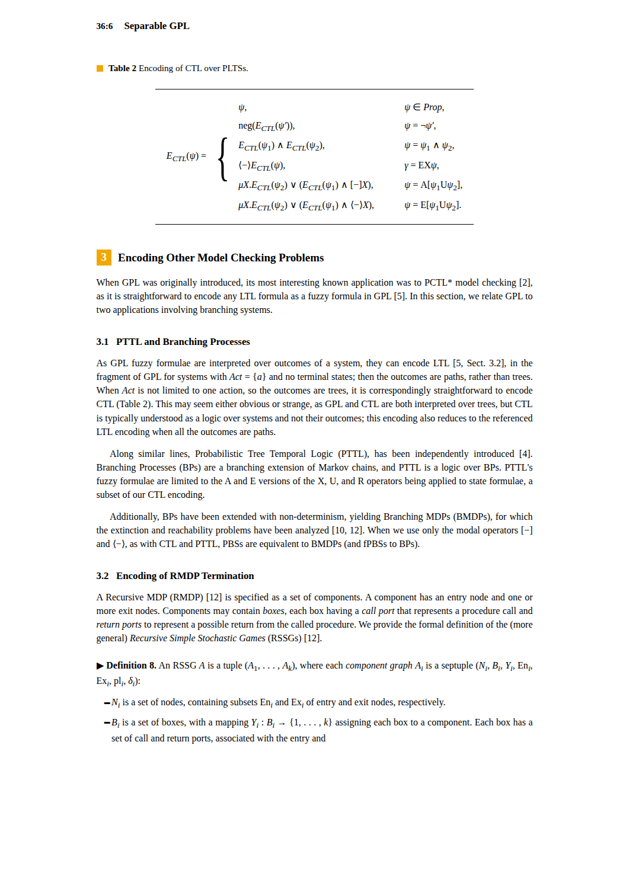36:6 Separable GPL
Table 2 Encoding of CTL over PLTSs.
ECTL(ψ) = {
| ψ , | ψ ∈ Prop , |
| neg( E CTL ( ψ′ )), | ψ = ¬ ψ′ , |
| E CTL ( ψ 1 ) ∧ E CTL ( ψ 2 ), | ψ = ψ 1 ∧ ψ 2 , |
| ⟨−⟩ E CTL ( ψ ), | γ = EX ψ , |
| μX . E CTL ( ψ 2 ) ∨ ( E CTL ( ψ 1 ) ∧ [−] X ), | ψ = A[ ψ 1 U ψ 2 ], |
| μX . E CTL ( ψ 2 ) ∨ ( E CTL ( ψ 1 ) ∧ ⟨−⟩ X ), | ψ = E[ ψ 1 U ψ 2 ]. |
3 Encoding Other Model Checking Problems
When GPL was originally introduced, its most interesting known application was to PCTL* model checking [2], as it is straightforward to encode any LTL formula as a fuzzy formula in GPL [5]. In this section, we relate GPL to two applications involving branching systems.
3.1 PTTL and Branching Processes
As GPL fuzzy formulae are interpreted over outcomes of a system, they can encode LTL [5, Sect. 3.2], in the fragment of GPL for systems with Act = {a} and no terminal states; then the outcomes are paths, rather than trees. When Act is not limited to one action, so the outcomes are trees, it is correspondingly straightforward to encode CTL (Table 2). This may seem either obvious or strange, as GPL and CTL are both interpreted over trees, but CTL is typically understood as a logic over systems and not their outcomes; this encoding also reduces to the referenced LTL encoding when all the outcomes are paths.
Along similar lines, Probabilistic Tree Temporal Logic (PTTL), has been independently introduced [4]. Branching Processes (BPs) are a branching extension of Markov chains, and PTTL is a logic over BPs. PTTL's fuzzy formulae are limited to the A and E versions of the X, U, and R operators being applied to state formulae, a subset of our CTL encoding.
Additionally, BPs have been extended with non-determinism, yielding Branching MDPs (BMDPs), for which the extinction and reachability problems have been analyzed [10, 12]. When we use only the modal operators [−] and ⟨−⟩, as with CTL and PTTL, PBSs are equivalent to BMDPs (and fPBSs to BPs).
3.2 Encoding of RMDP Termination
A Recursive MDP (RMDP) [12] is specified as a set of components. A component has an entry node and one or more exit nodes. Components may contain boxes, each box having a call port that represents a procedure call and return ports to represent a possible return from the called procedure. We provide the formal definition of the (more general) Recursive Simple Stochastic Games (RSSGs) [12].
▶ Definition 8. An RSSG A is a tuple (A1, . . . , Ak), where each component graph Ai is a septuple (Ni, Bi, Yi, Eni, Exi, pli, δi):
Ni is a set of nodes, containing subsets Eni and Exi of entry and exit nodes, respectively.
Bi is a set of boxes, with a mapping Yi : Bi → {1, . . . , k} assigning each box to a component. Each box has a set of call and return ports, associated with the entry and